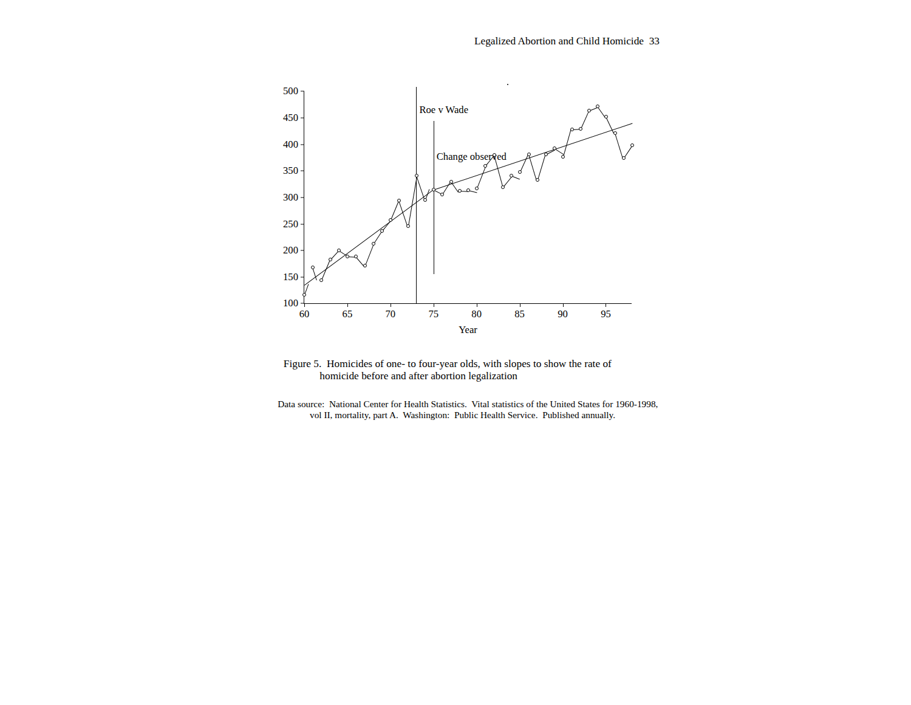Legalized Abortion and Child Homicide 33
500
450
400
350
300
250
200
150
100
60
65
70
75
80
85
90
95 Year
Roe v Wade
Change observed
Figure 5. Homicides of one- to four-year olds, with slopes to show the rate of homicide before and after abortion legalization
Data source: National Center for Health Statistics. Vital statistics of the United States for 1960-1998, vol II, mortality, part A. Washington: Public Health Service. Published annually.